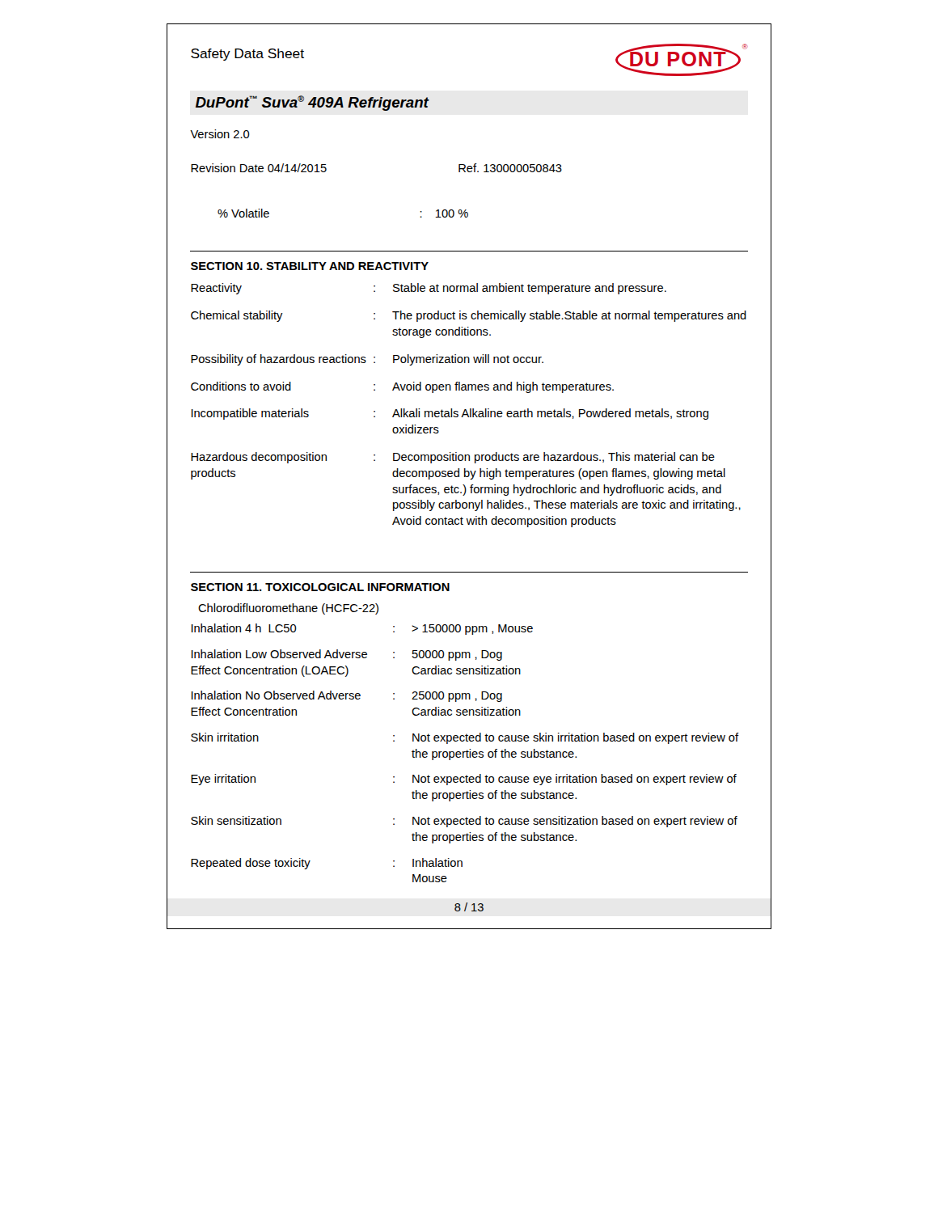Safety Data Sheet
DU PONT®
DuPont™ Suva® 409A Refrigerant
Version 2.0
Revision Date 04/14/2015
Ref. 130000050843
% Volatile
:
100 %
SECTION 10. STABILITY AND REACTIVITY
| Reactivity | : | Stable at normal ambient temperature and pressure. |
| Chemical stability | : | The product is chemically stable.Stable at normal temperatures and storage conditions. |
| Possibility of hazardous reactions | : | Polymerization will not occur. |
| Conditions to avoid | : | Avoid open flames and high temperatures. |
| Incompatible materials | : | Alkali metals Alkaline earth metals, Powdered metals, strong oxidizers |
| Hazardous decomposition products | : | Decomposition products are hazardous., This material can be decomposed by high temperatures (open flames, glowing metal surfaces, etc.) forming hydrochloric and hydrofluoric acids, and possibly carbonyl halides., These materials are toxic and irritating., Avoid contact with decomposition products |
SECTION 11. TOXICOLOGICAL INFORMATION
Chlorodifluoromethane (HCFC-22)
| Inhalation 4 h LC50 | : | > 150000 ppm , Mouse |
| Inhalation Low Observed Adverse Effect Concentration (LOAEC) | : | 50000 ppm , Dog Cardiac sensitization |
| Inhalation No Observed Adverse Effect Concentration | : | 25000 ppm , Dog Cardiac sensitization |
| Skin irritation | : | Not expected to cause skin irritation based on expert review of the properties of the substance. |
| Eye irritation | : | Not expected to cause eye irritation based on expert review of the properties of the substance. |
| Skin sensitization | : | Not expected to cause sensitization based on expert review of the properties of the substance. |
| Repeated dose toxicity | : | Inhalation Mouse |
8 / 13